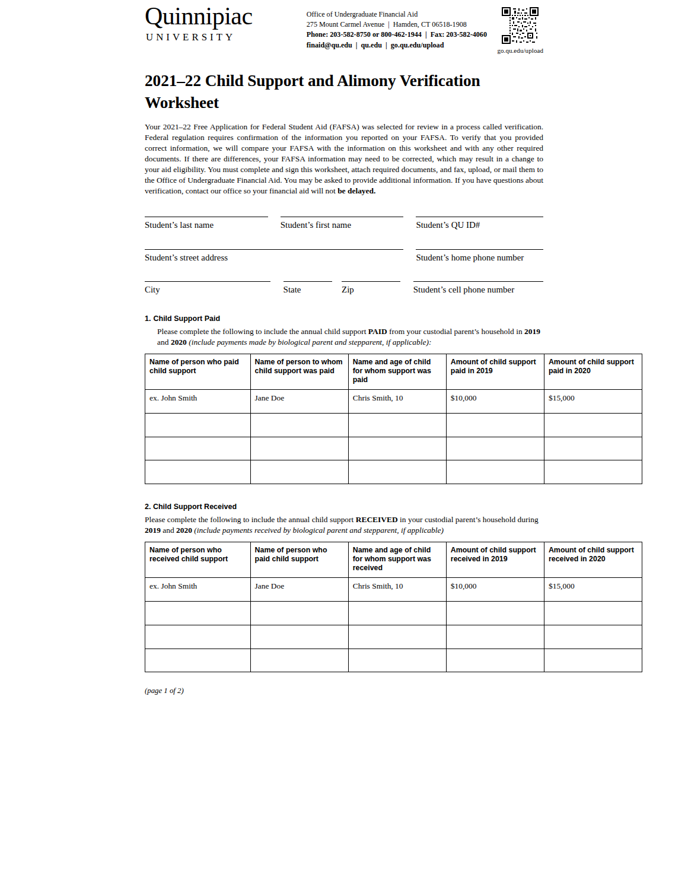Quinnipiac
UNIVERSITY
Office of Undergraduate Financial Aid
275 Mount Carmel Avenue | Hamden, CT 06518-1908
Phone: 203-582-8750 or 800-462-1944 | Fax: 203-582-4060
finaid@qu.edu | qu.edu | go.qu.edu/upload
go.qu.edu/upload
2021–22 Child Support and Alimony Verification Worksheet
Your 2021–22 Free Application for Federal Student Aid (FAFSA) was selected for review in a process called verification. Federal regulation requires confirmation of the information you reported on your FAFSA. To verify that you provided correct information, we will compare your FAFSA with the information on this worksheet and with any other required documents. If there are differences, your FAFSA information may need to be corrected, which may result in a change to your aid eligibility. You must complete and sign this worksheet, attach required documents, and fax, upload, or mail them to the Office of Undergraduate Financial Aid. You may be asked to provide additional information. If you have questions about verification, contact our office so your financial aid will not be delayed.
Student’s last name
Student’s first name
Student’s QU ID#
Student’s street address
Student’s home phone number
City
State
Zip
Student’s cell phone number
1. Child Support Paid
Please complete the following to include the annual child support PAID from your custodial parent’s household in 2019 and 2020 (include payments made by biological parent and stepparent, if applicable):
| Name of person who paid child support | Name of person to whom child support was paid | Name and age of child for whom support was paid | Amount of child support paid in 2019 | Amount of child support paid in 2020 |
| --- | --- | --- | --- | --- |
| ex. John Smith | Jane Doe | Chris Smith, 10 | $10,000 | $15,000 |
2. Child Support Received
Please complete the following to include the annual child support RECEIVED in your custodial parent’s household during 2019 and 2020 (include payments received by biological parent and stepparent, if applicable)
| Name of person who received child support | Name of person who paid child support | Name and age of child for whom support was received | Amount of child support received in 2019 | Amount of child support received in 2020 |
| --- | --- | --- | --- | --- |
| ex. John Smith | Jane Doe | Chris Smith, 10 | $10,000 | $15,000 |
(page 1 of 2)